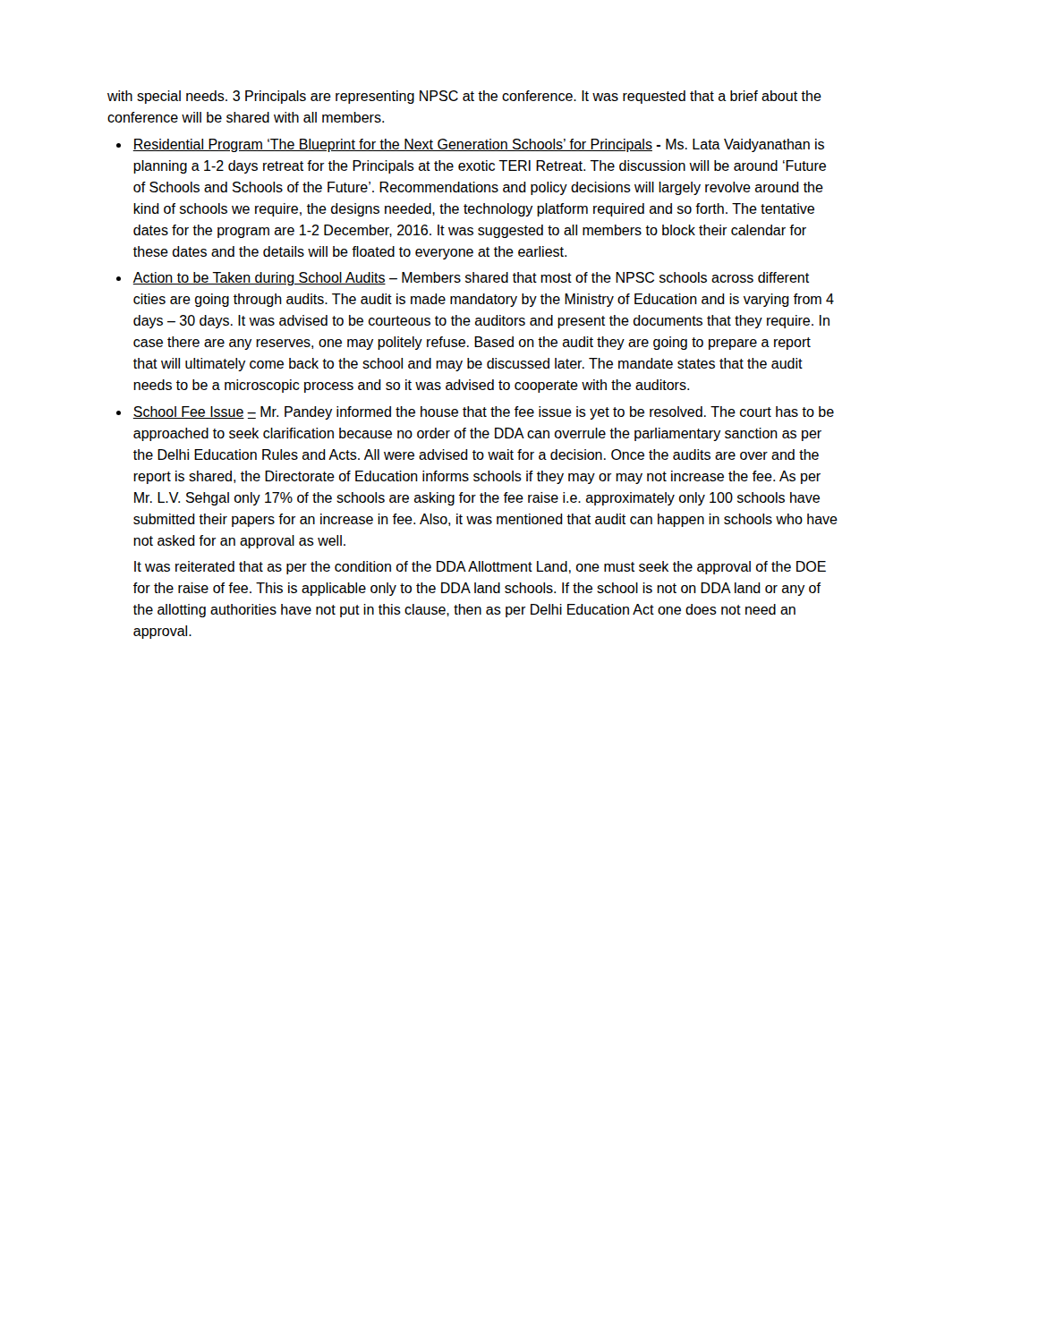with special needs. 3 Principals are representing NPSC at the conference. It was requested that a brief about the conference will be shared with all members.
Residential Program ‘The Blueprint for the Next Generation Schools’ for Principals - Ms. Lata Vaidyanathan is planning a 1-2 days retreat for the Principals at the exotic TERI Retreat. The discussion will be around ‘Future of Schools and Schools of the Future’. Recommendations and policy decisions will largely revolve around the kind of schools we require, the designs needed, the technology platform required and so forth. The tentative dates for the program are 1-2 December, 2016. It was suggested to all members to block their calendar for these dates and the details will be floated to everyone at the earliest.
Action to be Taken during School Audits – Members shared that most of the NPSC schools across different cities are going through audits. The audit is made mandatory by the Ministry of Education and is varying from 4 days – 30 days. It was advised to be courteous to the auditors and present the documents that they require. In case there are any reserves, one may politely refuse. Based on the audit they are going to prepare a report that will ultimately come back to the school and may be discussed later. The mandate states that the audit needs to be a microscopic process and so it was advised to cooperate with the auditors.
School Fee Issue – Mr. Pandey informed the house that the fee issue is yet to be resolved. The court has to be approached to seek clarification because no order of the DDA can overrule the parliamentary sanction as per the Delhi Education Rules and Acts. All were advised to wait for a decision. Once the audits are over and the report is shared, the Directorate of Education informs schools if they may or may not increase the fee. As per Mr. L.V. Sehgal only 17% of the schools are asking for the fee raise i.e. approximately only 100 schools have submitted their papers for an increase in fee. Also, it was mentioned that audit can happen in schools who have not asked for an approval as well.
It was reiterated that as per the condition of the DDA Allottment Land, one must seek the approval of the DOE for the raise of fee. This is applicable only to the DDA land schools. If the school is not on DDA land or any of the allotting authorities have not put in this clause, then as per Delhi Education Act one does not need an approval.